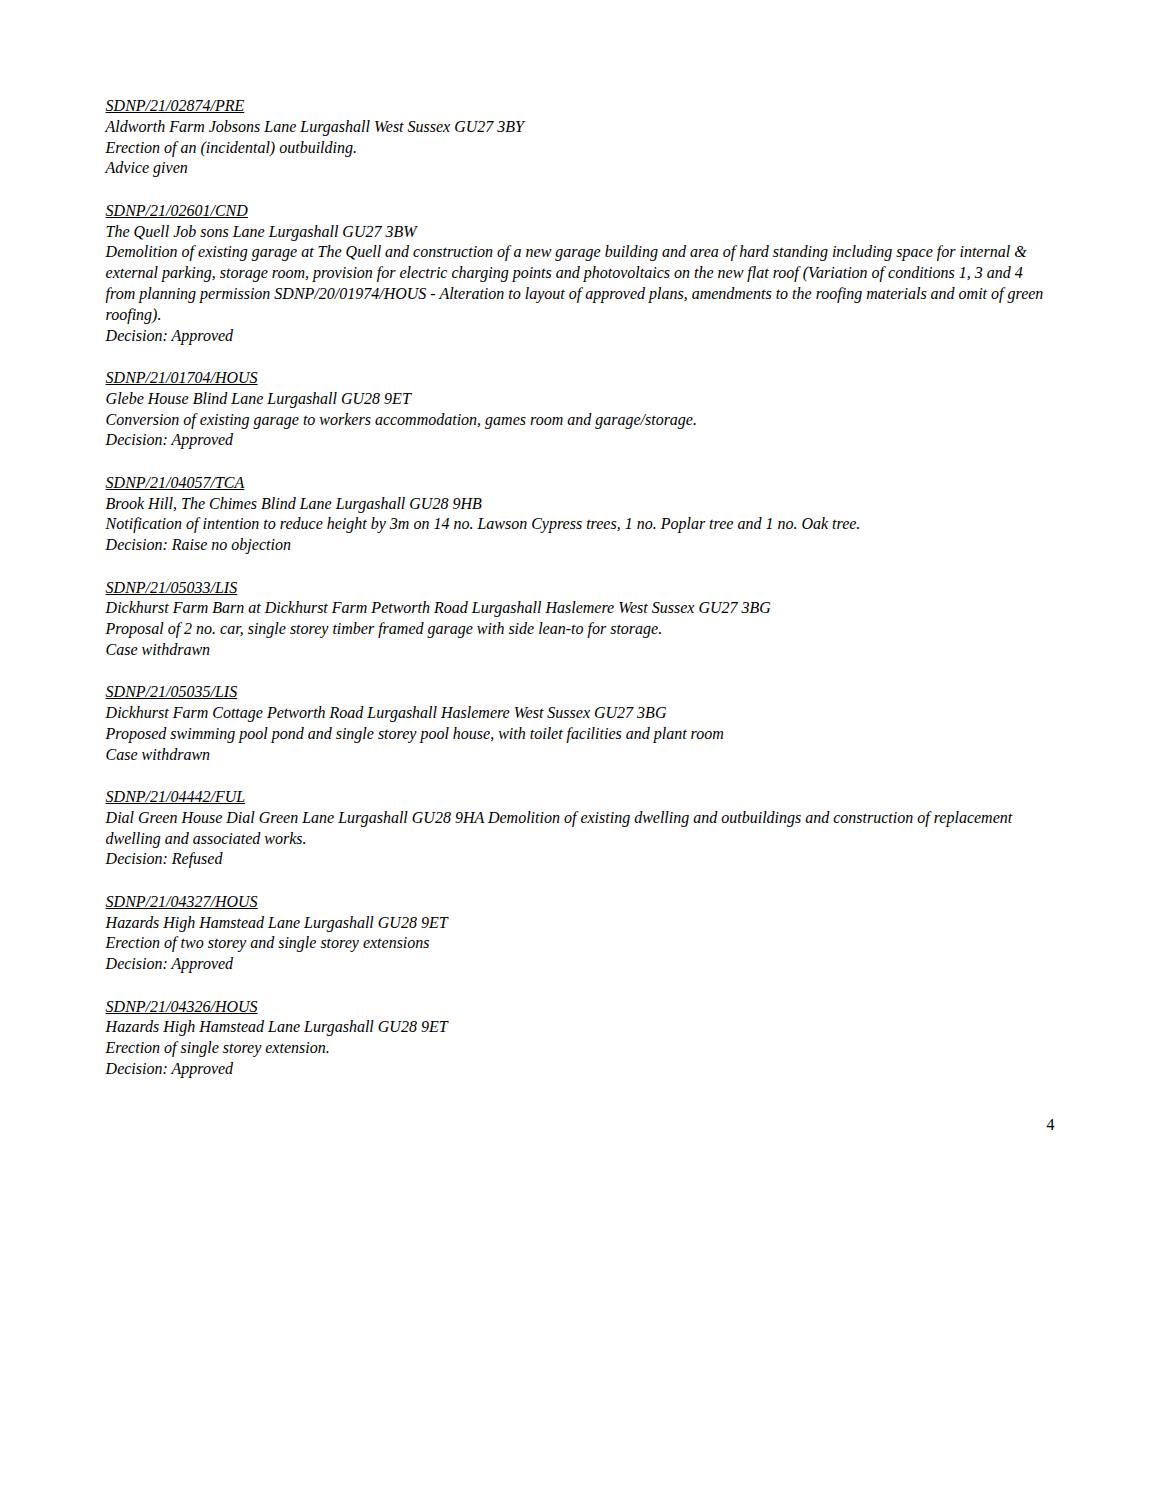SDNP/21/02874/PRE
Aldworth Farm Jobsons Lane Lurgashall West Sussex GU27 3BY
Erection of an (incidental) outbuilding.
Advice given
SDNP/21/02601/CND
The Quell Job sons Lane Lurgashall GU27 3BW
Demolition of existing garage at The Quell and construction of a new garage building and area of hard standing including space for internal & external parking, storage room, provision for electric charging points and photovoltaics on the new flat roof (Variation of conditions 1, 3 and 4 from planning permission SDNP/20/01974/HOUS - Alteration to layout of approved plans, amendments to the roofing materials and omit of green roofing).
Decision: Approved
SDNP/21/01704/HOUS
Glebe House Blind Lane Lurgashall GU28 9ET
Conversion of existing garage to workers accommodation, games room and garage/storage.
Decision: Approved
SDNP/21/04057/TCA
Brook Hill, The Chimes Blind Lane Lurgashall GU28 9HB
Notification of intention to reduce height by 3m on 14 no. Lawson Cypress trees, 1 no. Poplar tree and 1 no. Oak tree.
Decision: Raise no objection
SDNP/21/05033/LIS
Dickhurst Farm Barn at Dickhurst Farm Petworth Road Lurgashall Haslemere West Sussex GU27 3BG
Proposal of 2 no. car, single storey timber framed garage with side lean-to for storage.
Case withdrawn
SDNP/21/05035/LIS
Dickhurst Farm Cottage Petworth Road Lurgashall Haslemere West Sussex GU27 3BG
Proposed swimming pool pond and single storey pool house, with toilet facilities and plant room
Case withdrawn
SDNP/21/04442/FUL
Dial Green House Dial Green Lane Lurgashall GU28 9HA Demolition of existing dwelling and outbuildings and construction of replacement dwelling and associated works.
Decision: Refused
SDNP/21/04327/HOUS
Hazards High Hamstead Lane Lurgashall GU28 9ET
Erection of two storey and single storey extensions
Decision: Approved
SDNP/21/04326/HOUS
Hazards High Hamstead Lane Lurgashall GU28 9ET
Erection of single storey extension.
Decision: Approved
4